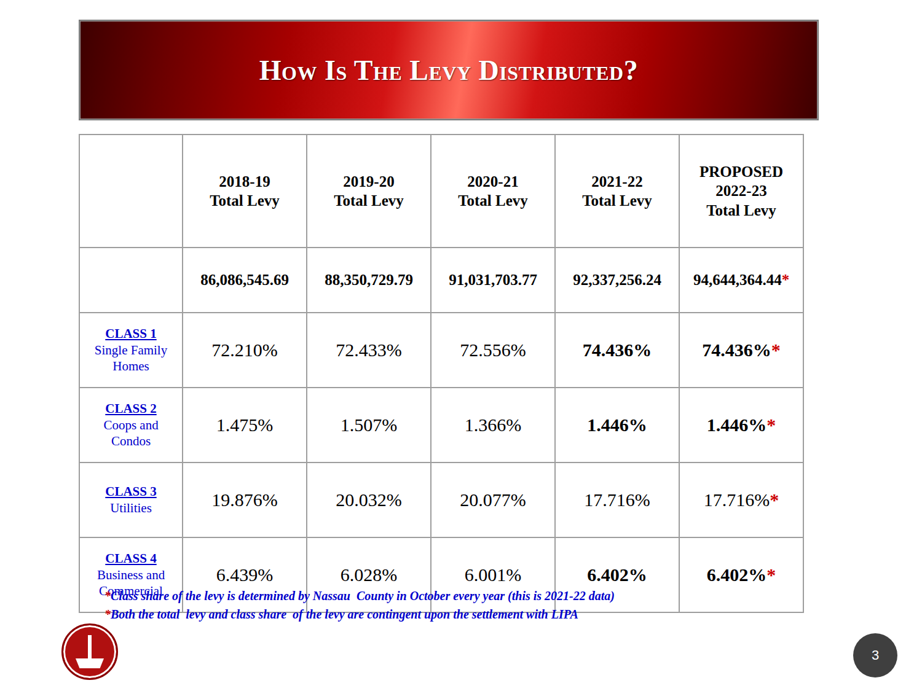How Is The Levy Distributed?
| | 2018-19 Total Levy | 2019-20 Total Levy | 2020-21 Total Levy | 2021-22 Total Levy | PROPOSED 2022-23 Total Levy |
| | 86,086,545.69 | 88,350,729.79 | 91,031,703.77 | 92,337,256.24 | 94,644,364.44 * |
| CLASS 1 Single Family Homes | 72.210% | 72.433% | 72.556% | 74.436% | 74.436% * |
| CLASS 2 Coops and Condos | 1.475% | 1.507% | 1.366% | 1.446% | 1.446% * |
| CLASS 3 Utilities | 19.876% | 20.032% | 20.077% | 17.716% | 17.716% * |
| CLASS 4 Business and Commercial | 6.439% | 6.028% | 6.001% | 6.402% | 6.402% * |
*Class share of the levy is determined by Nassau County in October every year (this is 2021-22 data)
*Both the total levy and class share of the levy are contingent upon the settlement with LIPA
3